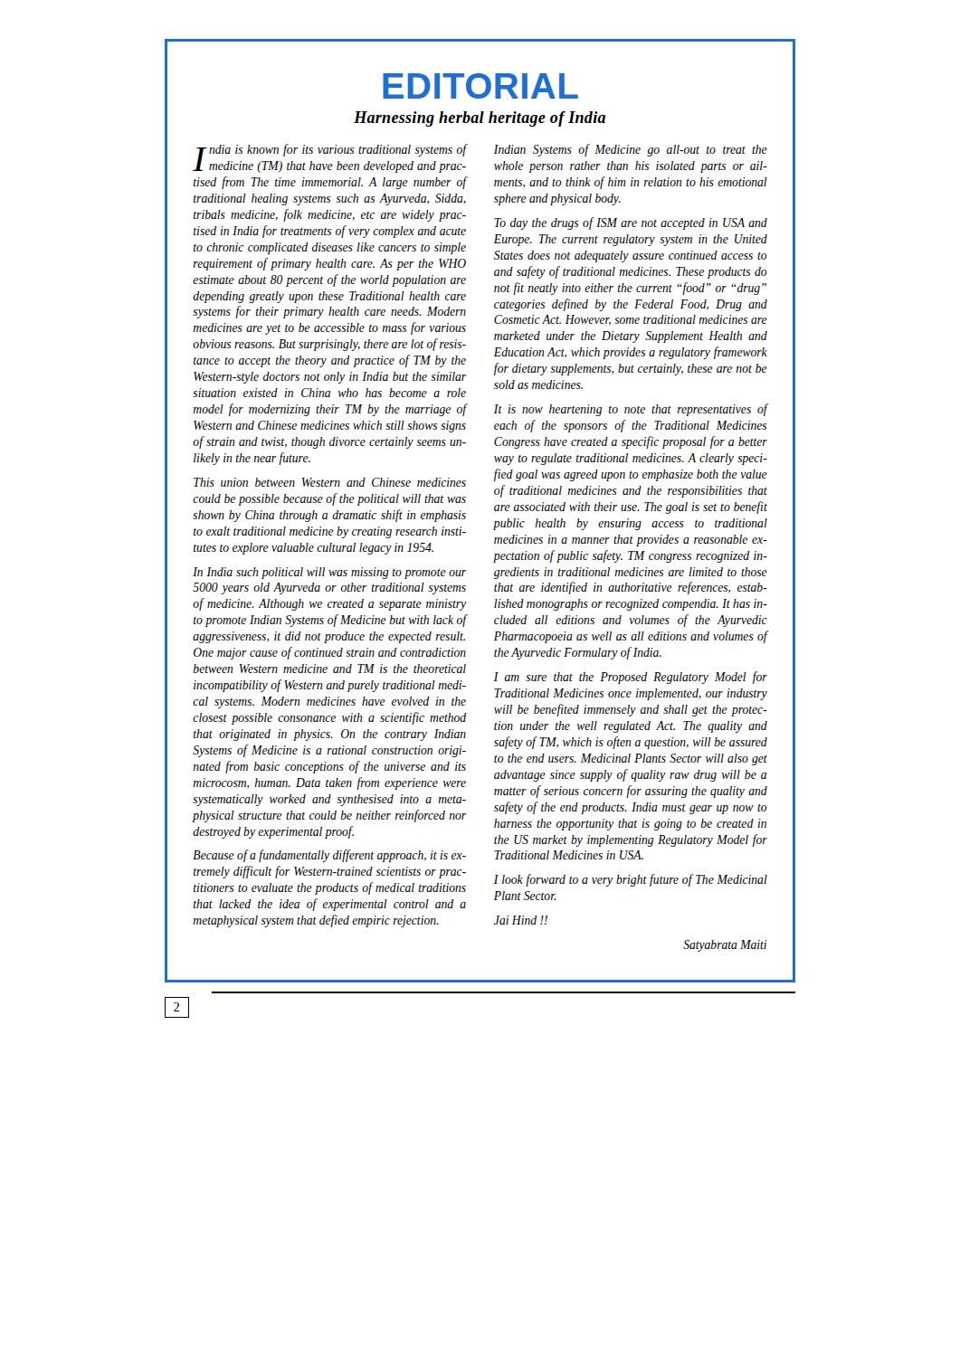EDITORIAL
Harnessing herbal heritage of India
India is known for its various traditional systems of medicine (TM) that have been developed and practised from The time immemorial. A large number of traditional healing systems such as Ayurveda, Sidda, tribals medicine, folk medicine, etc are widely practised in India for treatments of very complex and acute to chronic complicated diseases like cancers to simple requirement of primary health care. As per the WHO estimate about 80 percent of the world population are depending greatly upon these Traditional health care systems for their primary health care needs. Modern medicines are yet to be accessible to mass for various obvious reasons. But surprisingly, there are lot of resistance to accept the theory and practice of TM by the Western-style doctors not only in India but the similar situation existed in China who has become a role model for modernizing their TM by the marriage of Western and Chinese medicines which still shows signs of strain and twist, though divorce certainly seems unlikely in the near future.
This union between Western and Chinese medicines could be possible because of the political will that was shown by China through a dramatic shift in emphasis to exalt traditional medicine by creating research institutes to explore valuable cultural legacy in 1954.
In India such political will was missing to promote our 5000 years old Ayurveda or other traditional systems of medicine. Although we created a separate ministry to promote Indian Systems of Medicine but with lack of aggressiveness, it did not produce the expected result. One major cause of continued strain and contradiction between Western medicine and TM is the theoretical incompatibility of Western and purely traditional medical systems. Modern medicines have evolved in the closest possible consonance with a scientific method that originated in physics. On the contrary Indian Systems of Medicine is a rational construction originated from basic conceptions of the universe and its microcosm, human. Data taken from experience were systematically worked and synthesised into a metaphysical structure that could be neither reinforced nor destroyed by experimental proof.
Because of a fundamentally different approach, it is extremely difficult for Western-trained scientists or practitioners to evaluate the products of medical traditions that lacked the idea of experimental control and a metaphysical system that defied empiric rejection.
Indian Systems of Medicine go all-out to treat the whole person rather than his isolated parts or ailments, and to think of him in relation to his emotional sphere and physical body.
To day the drugs of ISM are not accepted in USA and Europe. The current regulatory system in the United States does not adequately assure continued access to and safety of traditional medicines. These products do not fit neatly into either the current “food” or “drug” categories defined by the Federal Food, Drug and Cosmetic Act. However, some traditional medicines are marketed under the Dietary Supplement Health and Education Act, which provides a regulatory framework for dietary supplements, but certainly, these are not be sold as medicines.
It is now heartening to note that representatives of each of the sponsors of the Traditional Medicines Congress have created a specific proposal for a better way to regulate traditional medicines. A clearly specified goal was agreed upon to emphasize both the value of traditional medicines and the responsibilities that are associated with their use. The goal is set to benefit public health by ensuring access to traditional medicines in a manner that provides a reasonable expectation of public safety. TM congress recognized ingredients in traditional medicines are limited to those that are identified in authoritative references, established monographs or recognized compendia. It has included all editions and volumes of the Ayurvedic Pharmacopoeia as well as all editions and volumes of the Ayurvedic Formulary of India.
I am sure that the Proposed Regulatory Model for Traditional Medicines once implemented, our industry will be benefited immensely and shall get the protection under the well regulated Act. The quality and safety of TM, which is often a question, will be assured to the end users. Medicinal Plants Sector will also get advantage since supply of quality raw drug will be a matter of serious concern for assuring the quality and safety of the end products. India must gear up now to harness the opportunity that is going to be created in the US market by implementing Regulatory Model for Traditional Medicines in USA.
I look forward to a very bright future of The Medicinal Plant Sector.
Jai Hind !!
Satyabrata Maiti
2